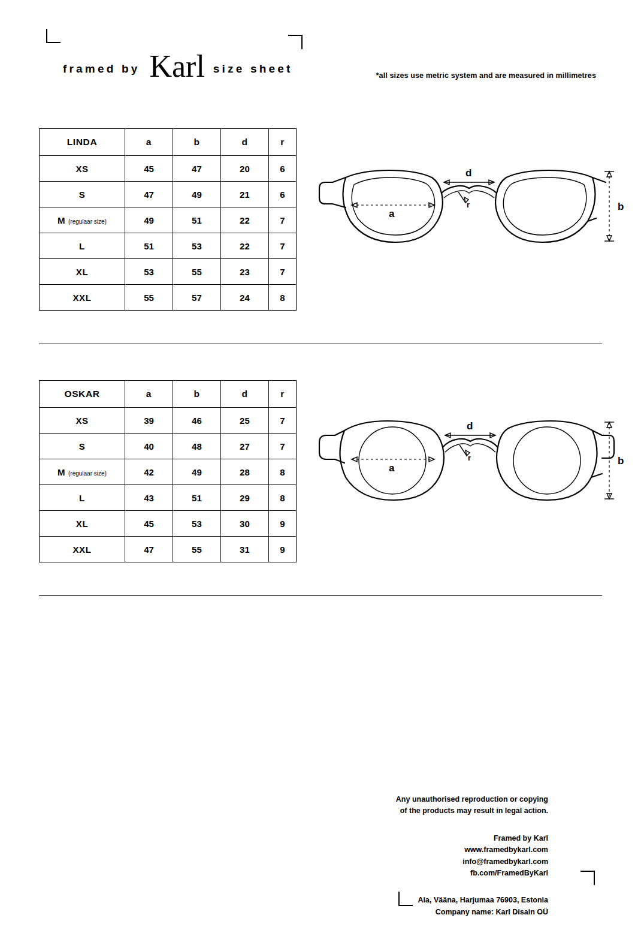framed by Karl size sheet
*all sizes use metric system and are measured in millimetres
| LINDA | a | b | d | r |
| --- | --- | --- | --- | --- |
| XS | 45 | 47 | 20 | 6 |
| S | 47 | 49 | 21 | 6 |
| M (regulaar size) | 49 | 51 | 22 | 7 |
| L | 51 | 53 | 22 | 7 |
| XL | 53 | 55 | 23 | 7 |
| XXL | 55 | 57 | 24 | 8 |
a d r b
| OSKAR | a | b | d | r |
| --- | --- | --- | --- | --- |
| XS | 39 | 46 | 25 | 7 |
| S | 40 | 48 | 27 | 7 |
| M (regulaar size) | 42 | 49 | 28 | 8 |
| L | 43 | 51 | 29 | 8 |
| XL | 45 | 53 | 30 | 9 |
| XXL | 47 | 55 | 31 | 9 |
a d r b
Any unauthorised reproduction or copying
of the products may result in legal action.
Framed by Karl
www.framedbykarl.com
info@framedbykarl.com
fb.com/FramedByKarl
Aia, Vääna, Harjumaa 76903, Estonia
Company name: Karl Disain OÜ